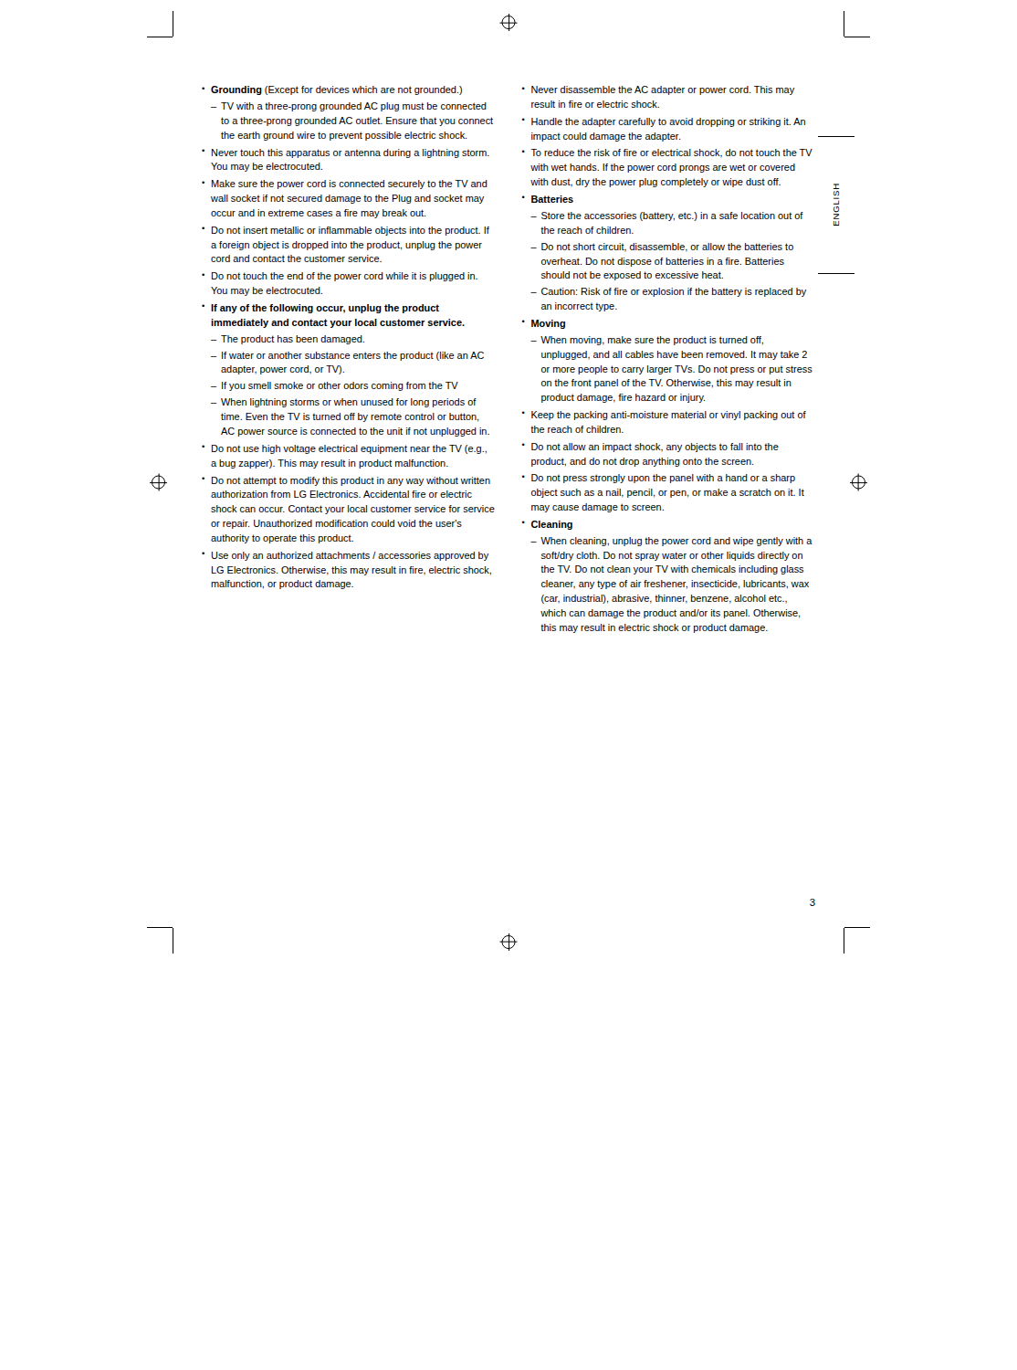ENGLISH
Grounding (Except for devices which are not grounded.)
TV with a three-prong grounded AC plug must be connected to a three-prong grounded AC outlet. Ensure that you connect the earth ground wire to prevent possible electric shock.
Never touch this apparatus or antenna during a lightning storm. You may be electrocuted.
Make sure the power cord is connected securely to the TV and wall socket if not secured damage to the Plug and socket may occur and in extreme cases a fire may break out.
Do not insert metallic or inflammable objects into the product. If a foreign object is dropped into the product, unplug the power cord and contact the customer service.
Do not touch the end of the power cord while it is plugged in. You may be electrocuted.
If any of the following occur, unplug the product immediately and contact your local customer service.
The product has been damaged.
If water or another substance enters the product (like an AC adapter, power cord, or TV).
If you smell smoke or other odors coming from the TV
When lightning storms or when unused for long periods of time. Even the TV is turned off by remote control or button, AC power source is connected to the unit if not unplugged in.
Do not use high voltage electrical equipment near the TV (e.g., a bug zapper). This may result in product malfunction.
Do not attempt to modify this product in any way without written authorization from LG Electronics. Accidental fire or electric shock can occur. Contact your local customer service for service or repair. Unauthorized modification could void the user's authority to operate this product.
Use only an authorized attachments / accessories approved by LG Electronics. Otherwise, this may result in fire, electric shock, malfunction, or product damage.
Never disassemble the AC adapter or power cord. This may result in fire or electric shock.
Handle the adapter carefully to avoid dropping or striking it. An impact could damage the adapter.
To reduce the risk of fire or electrical shock, do not touch the TV with wet hands. If the power cord prongs are wet or covered with dust, dry the power plug completely or wipe dust off.
Batteries
Store the accessories (battery, etc.) in a safe location out of the reach of children.
Do not short circuit, disassemble, or allow the batteries to overheat. Do not dispose of batteries in a fire. Batteries should not be exposed to excessive heat.
Caution: Risk of fire or explosion if the battery is replaced by an incorrect type.
Moving
When moving, make sure the product is turned off, unplugged, and all cables have been removed. It may take 2 or more people to carry larger TVs. Do not press or put stress on the front panel of the TV. Otherwise, this may result in product damage, fire hazard or injury.
Keep the packing anti-moisture material or vinyl packing out of the reach of children.
Do not allow an impact shock, any objects to fall into the product, and do not drop anything onto the screen.
Do not press strongly upon the panel with a hand or a sharp object such as a nail, pencil, or pen, or make a scratch on it. It may cause damage to screen.
Cleaning
When cleaning, unplug the power cord and wipe gently with a soft/dry cloth. Do not spray water or other liquids directly on the TV. Do not clean your TV with chemicals including glass cleaner, any type of air freshener, insecticide, lubricants, wax (car, industrial), abrasive, thinner, benzene, alcohol etc., which can damage the product and/or its panel. Otherwise, this may result in electric shock or product damage.
3